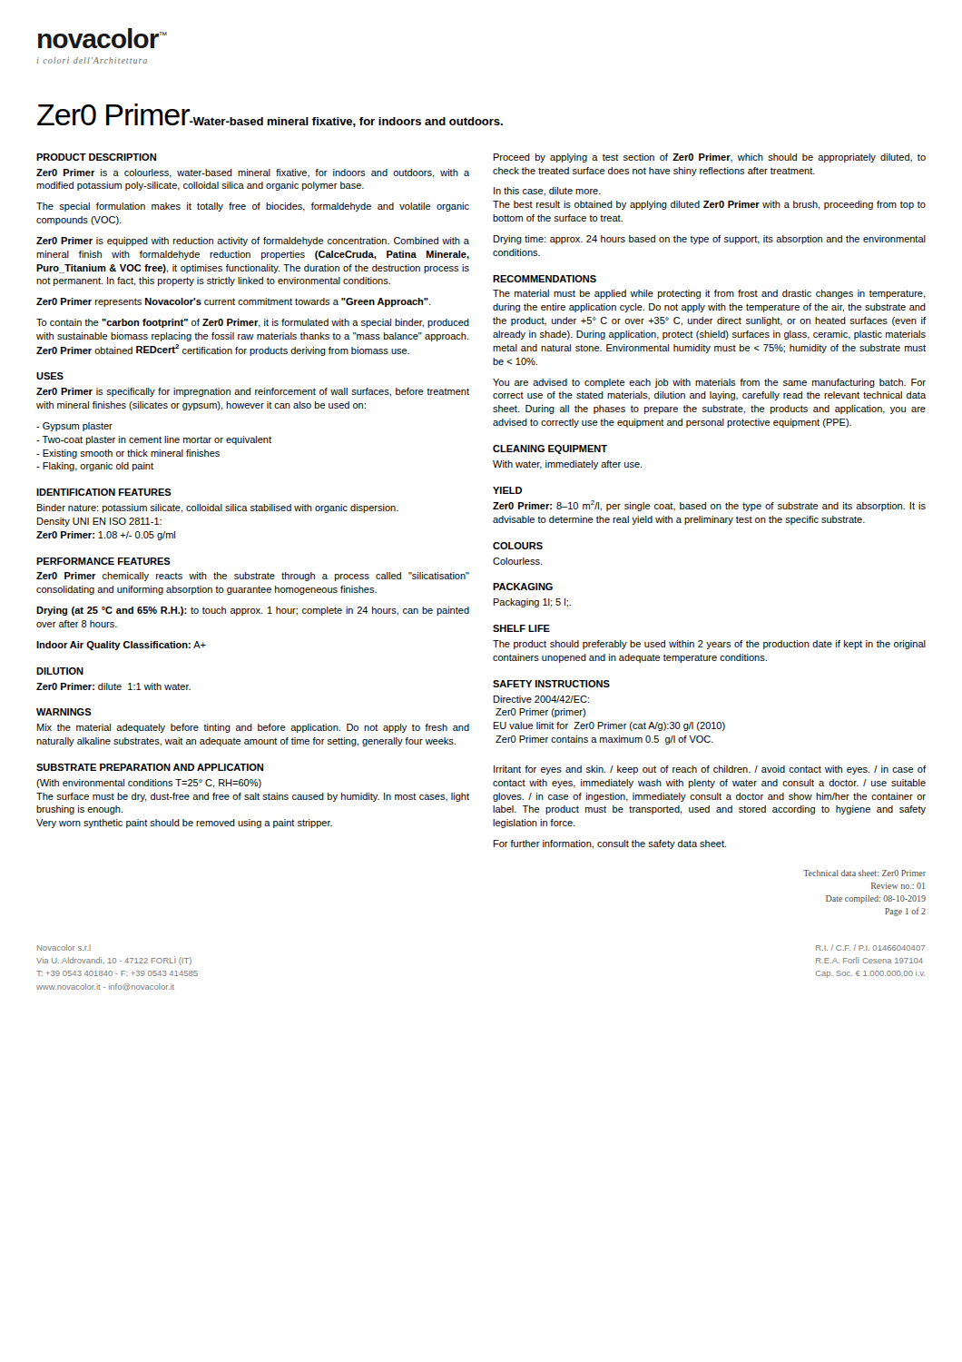novacolor™
i colori dell'Architettura
Zer0 Primer-Water-based mineral fixative, for indoors and outdoors.
Product Description
Zer0 Primer is a colourless, water-based mineral fixative, for indoors and outdoors, with a modified potassium poly-silicate, colloidal silica and organic polymer base.
The special formulation makes it totally free of biocides, formaldehyde and volatile organic compounds (VOC).
Zer0 Primer is equipped with reduction activity of formaldehyde concentration. Combined with a mineral finish with formaldehyde reduction properties (CalceCruda, Patina Minerale, Puro_Titanium & VOC free), it optimises functionality. The duration of the destruction process is not permanent. In fact, this property is strictly linked to environmental conditions.
Zer0 Primer represents Novacolor's current commitment towards a "Green Approach".
To contain the "carbon footprint" of Zer0 Primer, it is formulated with a special binder, produced with sustainable biomass replacing the fossil raw materials thanks to a "mass balance" approach. Zer0 Primer obtained REDcert2 certification for products deriving from biomass use.
Uses
Zer0 Primer is specifically for impregnation and reinforcement of wall surfaces, before treatment with mineral finishes (silicates or gypsum), however it can also be used on:
- Gypsum plaster
- Two-coat plaster in cement line mortar or equivalent
- Existing smooth or thick mineral finishes
- Flaking, organic old paint
Identification Features
Binder nature: potassium silicate, colloidal silica stabilised with organic dispersion.
Density UNI EN ISO 2811-1:
Zer0 Primer: 1.08 +/- 0.05 g/ml
Performance Features
Zer0 Primer chemically reacts with the substrate through a process called "silicatisation" consolidating and uniforming absorption to guarantee homogeneous finishes.
Drying (at 25 °C and 65% R.H.): to touch approx. 1 hour; complete in 24 hours, can be painted over after 8 hours.
Indoor Air Quality Classification: A+
Dilution
Zer0 Primer: dilute 1:1 with water.
Warnings
Mix the material adequately before tinting and before application. Do not apply to fresh and naturally alkaline substrates, wait an adequate amount of time for setting, generally four weeks.
Substrate Preparation and Application
(With environmental conditions T=25° C, RH=60%)
The surface must be dry, dust-free and free of salt stains caused by humidity. In most cases, light brushing is enough.
Very worn synthetic paint should be removed using a paint stripper.
Proceed by applying a test section of Zer0 Primer, which should be appropriately diluted, to check the treated surface does not have shiny reflections after treatment.
In this case, dilute more.
The best result is obtained by applying diluted Zer0 Primer with a brush, proceeding from top to bottom of the surface to treat.
Drying time: approx. 24 hours based on the type of support, its absorption and the environmental conditions.
Recommendations
The material must be applied while protecting it from frost and drastic changes in temperature, during the entire application cycle. Do not apply with the temperature of the air, the substrate and the product, under +5° C or over +35° C, under direct sunlight, or on heated surfaces (even if already in shade). During application, protect (shield) surfaces in glass, ceramic, plastic materials metal and natural stone. Environmental humidity must be < 75%; humidity of the substrate must be < 10%.
You are advised to complete each job with materials from the same manufacturing batch. For correct use of the stated materials, dilution and laying, carefully read the relevant technical data sheet. During all the phases to prepare the substrate, the products and application, you are advised to correctly use the equipment and personal protective equipment (PPE).
Cleaning Equipment
With water, immediately after use.
Yield
Zer0 Primer: 8–10 m2/l, per single coat, based on the type of substrate and its absorption. It is advisable to determine the real yield with a preliminary test on the specific substrate.
Colours
Colourless.
Packaging
Packaging 1l; 5 l;.
Shelf Life
The product should preferably be used within 2 years of the production date if kept in the original containers unopened and in adequate temperature conditions.
Safety Instructions
Directive 2004/42/EC:
Zer0 Primer (primer)
EU value limit for Zer0 Primer (cat A/g):30 g/l (2010)
Zer0 Primer contains a maximum 0.5 g/l of VOC.
Irritant for eyes and skin. / keep out of reach of children. / avoid contact with eyes. / in case of contact with eyes, immediately wash with plenty of water and consult a doctor. / use suitable gloves. / in case of ingestion, immediately consult a doctor and show him/her the container or label. The product must be transported, used and stored according to hygiene and safety legislation in force.
For further information, consult the safety data sheet.
Technical data sheet: Zer0 Primer
Review no.: 01
Date compiled: 08-10-2019
Page 1 of 2
Novacolor s.r.l
Via U. Aldrovandi, 10 - 47122 FORLÌ (IT)
T: +39 0543 401840 - F: +39 0543 414585
www.novacolor.it - info@novacolor.it
R.I. / C.F. / P.I. 01466040407
R.E.A. Forlì Cesena 197104
Cap. Soc. € 1.000.000,00 i.v.